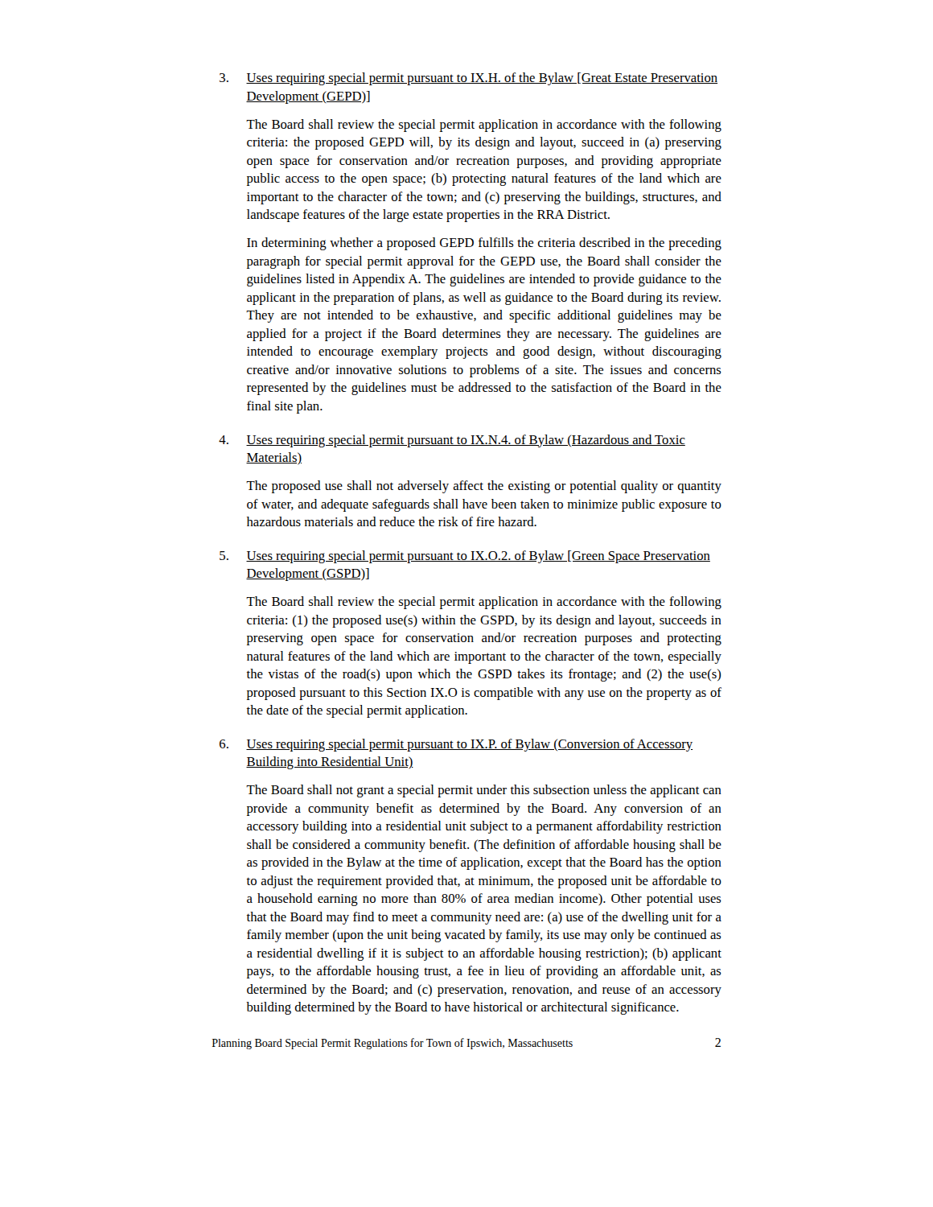3.
Uses requiring special permit pursuant to IX.H. of the Bylaw [Great Estate Preservation Development (GEPD)]
The Board shall review the special permit application in accordance with the following criteria: the proposed GEPD will, by its design and layout, succeed in (a) preserving open space for conservation and/or recreation purposes, and providing appropriate public access to the open space; (b) protecting natural features of the land which are important to the character of the town; and (c) preserving the buildings, structures, and landscape features of the large estate properties in the RRA District.
In determining whether a proposed GEPD fulfills the criteria described in the preceding paragraph for special permit approval for the GEPD use, the Board shall consider the guidelines listed in Appendix A. The guidelines are intended to provide guidance to the applicant in the preparation of plans, as well as guidance to the Board during its review. They are not intended to be exhaustive, and specific additional guidelines may be applied for a project if the Board determines they are necessary. The guidelines are intended to encourage exemplary projects and good design, without discouraging creative and/or innovative solutions to problems of a site. The issues and concerns represented by the guidelines must be addressed to the satisfaction of the Board in the final site plan.
4.
Uses requiring special permit pursuant to IX.N.4. of Bylaw (Hazardous and Toxic Materials)
The proposed use shall not adversely affect the existing or potential quality or quantity of water, and adequate safeguards shall have been taken to minimize public exposure to hazardous materials and reduce the risk of fire hazard.
5.
Uses requiring special permit pursuant to IX.O.2. of Bylaw [Green Space Preservation Development (GSPD)]
The Board shall review the special permit application in accordance with the following criteria: (1) the proposed use(s) within the GSPD, by its design and layout, succeeds in preserving open space for conservation and/or recreation purposes and protecting natural features of the land which are important to the character of the town, especially the vistas of the road(s) upon which the GSPD takes its frontage; and (2) the use(s) proposed pursuant to this Section IX.O is compatible with any use on the property as of the date of the special permit application.
6.
Uses requiring special permit pursuant to IX.P. of Bylaw (Conversion of Accessory Building into Residential Unit)
The Board shall not grant a special permit under this subsection unless the applicant can provide a community benefit as determined by the Board. Any conversion of an accessory building into a residential unit subject to a permanent affordability restriction shall be considered a community benefit. (The definition of affordable housing shall be as provided in the Bylaw at the time of application, except that the Board has the option to adjust the requirement provided that, at minimum, the proposed unit be affordable to a household earning no more than 80% of area median income). Other potential uses that the Board may find to meet a community need are: (a) use of the dwelling unit for a family member (upon the unit being vacated by family, its use may only be continued as a residential dwelling if it is subject to an affordable housing restriction); (b) applicant pays, to the affordable housing trust, a fee in lieu of providing an affordable unit, as determined by the Board; and (c) preservation, renovation, and reuse of an accessory building determined by the Board to have historical or architectural significance.
Planning Board Special Permit Regulations for Town of Ipswich, Massachusetts 2